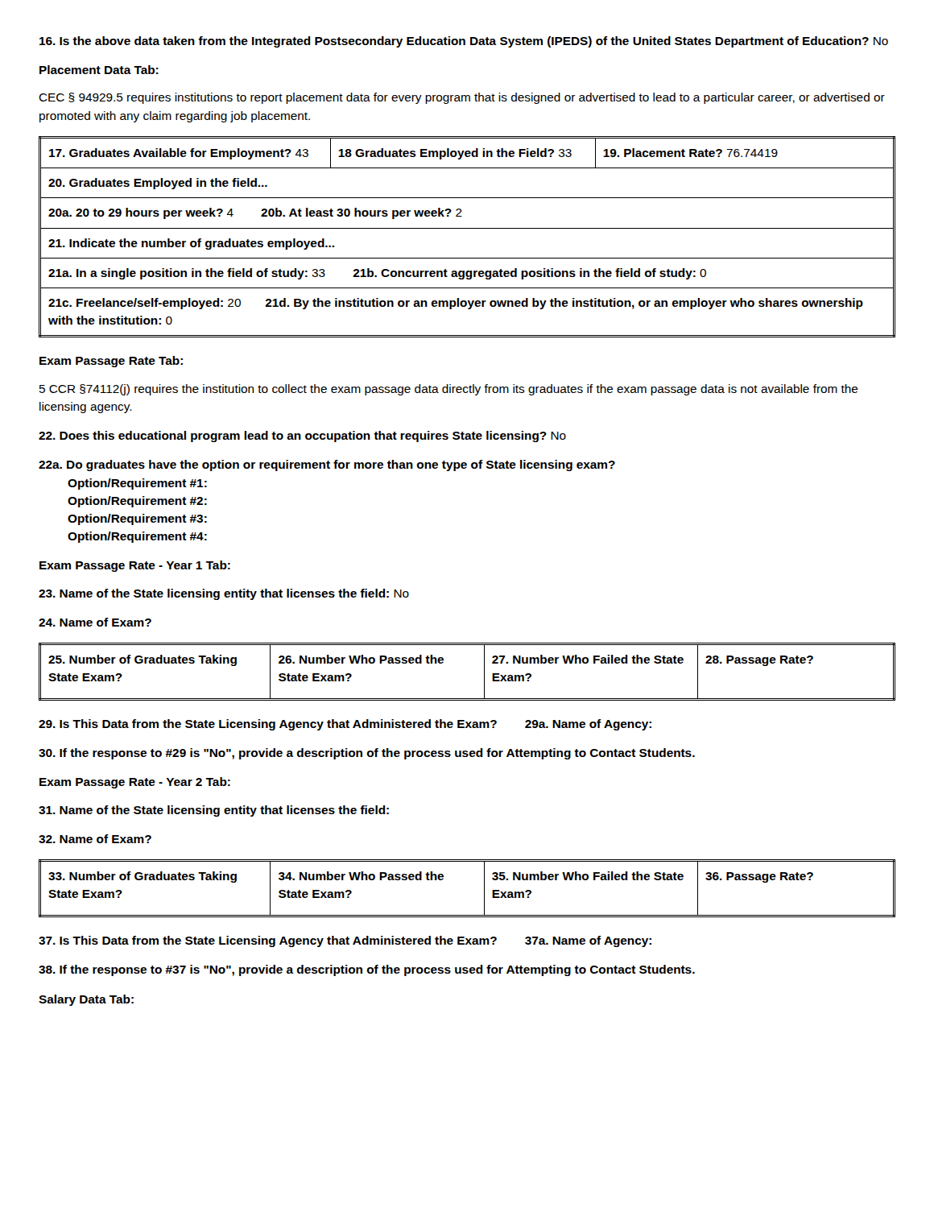16. Is the above data taken from the Integrated Postsecondary Education Data System (IPEDS) of the United States Department of Education? No
Placement Data Tab:
CEC § 94929.5 requires institutions to report placement data for every program that is designed or advertised to lead to a particular career, or advertised or promoted with any claim regarding job placement.
| 17. Graduates Available for Employment? 43 | 18 Graduates Employed in the Field? 33 | 19. Placement Rate? 76.74419 |
| 20. Graduates Employed in the field... |
| 20a. 20 to 29 hours per week? 4 20b. At least 30 hours per week? 2 |
| 21. Indicate the number of graduates employed... |
| 21a. In a single position in the field of study: 33 21b. Concurrent aggregated positions in the field of study: 0 |
| 21c. Freelance/self-employed: 20 21d. By the institution or an employer owned by the institution, or an employer who shares ownership with the institution: 0 |
Exam Passage Rate Tab:
5 CCR §74112(j) requires the institution to collect the exam passage data directly from its graduates if the exam passage data is not available from the licensing agency.
22. Does this educational program lead to an occupation that requires State licensing? No
22a. Do graduates have the option or requirement for more than one type of State licensing exam?
Option/Requirement #1:
Option/Requirement #2:
Option/Requirement #3:
Option/Requirement #4:
Exam Passage Rate - Year 1 Tab:
23. Name of the State licensing entity that licenses the field: No
24. Name of Exam?
| 25. Number of Graduates Taking State Exam? | 26. Number Who Passed the State Exam? | 27. Number Who Failed the State Exam? | 28. Passage Rate? |
29. Is This Data from the State Licensing Agency that Administered the Exam? 29a. Name of Agency:
30. If the response to #29 is "No", provide a description of the process used for Attempting to Contact Students.
Exam Passage Rate - Year 2 Tab:
31. Name of the State licensing entity that licenses the field:
32. Name of Exam?
| 33. Number of Graduates Taking State Exam? | 34. Number Who Passed the State Exam? | 35. Number Who Failed the State Exam? | 36. Passage Rate? |
37. Is This Data from the State Licensing Agency that Administered the Exam? 37a. Name of Agency:
38. If the response to #37 is "No", provide a description of the process used for Attempting to Contact Students.
Salary Data Tab: